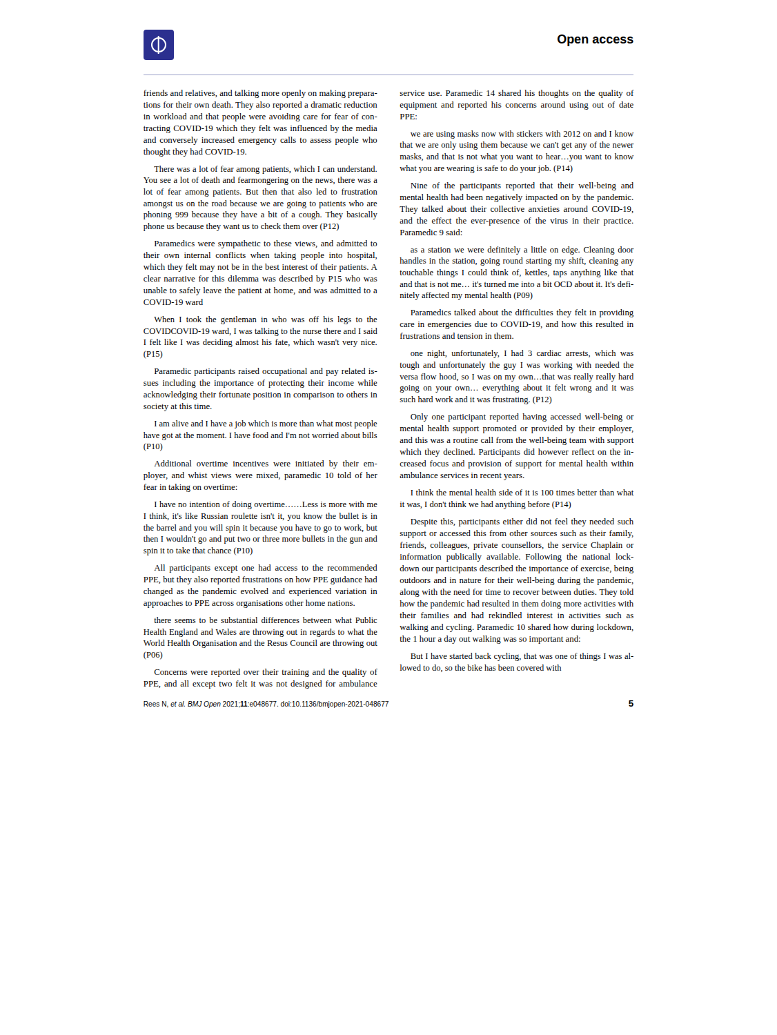Open access
friends and relatives, and talking more openly on making preparations for their own death. They also reported a dramatic reduction in workload and that people were avoiding care for fear of contracting COVID-19 which they felt was influenced by the media and conversely increased emergency calls to assess people who thought they had COVID-19.
There was a lot of fear among patients, which I can understand. You see a lot of death and fearmongering on the news, there was a lot of fear among patients. But then that also led to frustration amongst us on the road because we are going to patients who are phoning 999 because they have a bit of a cough. They basically phone us because they want us to check them over (P12)
Paramedics were sympathetic to these views, and admitted to their own internal conflicts when taking people into hospital, which they felt may not be in the best interest of their patients. A clear narrative for this dilemma was described by P15 who was unable to safely leave the patient at home, and was admitted to a COVID-19 ward
When I took the gentleman in who was off his legs to the COVIDCOVID-19 ward, I was talking to the nurse there and I said I felt like I was deciding almost his fate, which wasn't very nice. (P15)
Paramedic participants raised occupational and pay related issues including the importance of protecting their income while acknowledging their fortunate position in comparison to others in society at this time.
I am alive and I have a job which is more than what most people have got at the moment. I have food and I'm not worried about bills (P10)
Additional overtime incentives were initiated by their employer, and whist views were mixed, paramedic 10 told of her fear in taking on overtime:
I have no intention of doing overtime……Less is more with me I think, it's like Russian roulette isn't it, you know the bullet is in the barrel and you will spin it because you have to go to work, but then I wouldn't go and put two or three more bullets in the gun and spin it to take that chance (P10)
All participants except one had access to the recommended PPE, but they also reported frustrations on how PPE guidance had changed as the pandemic evolved and experienced variation in approaches to PPE across organisations other home nations.
there seems to be substantial differences between what Public Health England and Wales are throwing out in regards to what the World Health Organisation and the Resus Council are throwing out (P06)
Concerns were reported over their training and the quality of PPE, and all except two felt it was not designed for ambulance service use. Paramedic 14 shared his thoughts on the quality of equipment and reported his concerns around using out of date PPE:
we are using masks now with stickers with 2012 on and I know that we are only using them because we can't get any of the newer masks, and that is not what you want to hear…you want to know what you are wearing is safe to do your job. (P14)
Nine of the participants reported that their well-being and mental health had been negatively impacted on by the pandemic. They talked about their collective anxieties around COVID-19, and the effect the ever-presence of the virus in their practice. Paramedic 9 said:
as a station we were definitely a little on edge. Cleaning door handles in the station, going round starting my shift, cleaning any touchable things I could think of, kettles, taps anything like that and that is not me… it's turned me into a bit OCD about it. It's definitely affected my mental health (P09)
Paramedics talked about the difficulties they felt in providing care in emergencies due to COVID-19, and how this resulted in frustrations and tension in them.
one night, unfortunately, I had 3 cardiac arrests, which was tough and unfortunately the guy I was working with needed the versa flow hood, so I was on my own…that was really really hard going on your own… everything about it felt wrong and it was such hard work and it was frustrating. (P12)
Only one participant reported having accessed well-being or mental health support promoted or provided by their employer, and this was a routine call from the well-being team with support which they declined. Participants did however reflect on the increased focus and provision of support for mental health within ambulance services in recent years.
I think the mental health side of it is 100 times better than what it was, I don't think we had anything before (P14)
Despite this, participants either did not feel they needed such support or accessed this from other sources such as their family, friends, colleagues, private counsellors, the service Chaplain or information publically available. Following the national lockdown our participants described the importance of exercise, being outdoors and in nature for their well-being during the pandemic, along with the need for time to recover between duties. They told how the pandemic had resulted in them doing more activities with their families and had rekindled interest in activities such as walking and cycling. Paramedic 10 shared how during lockdown, the 1 hour a day out walking was so important and:
But I have started back cycling, that was one of things I was allowed to do, so the bike has been covered with
Rees N, et al. BMJ Open 2021;11:e048677. doi:10.1136/bmjopen-2021-048677
5